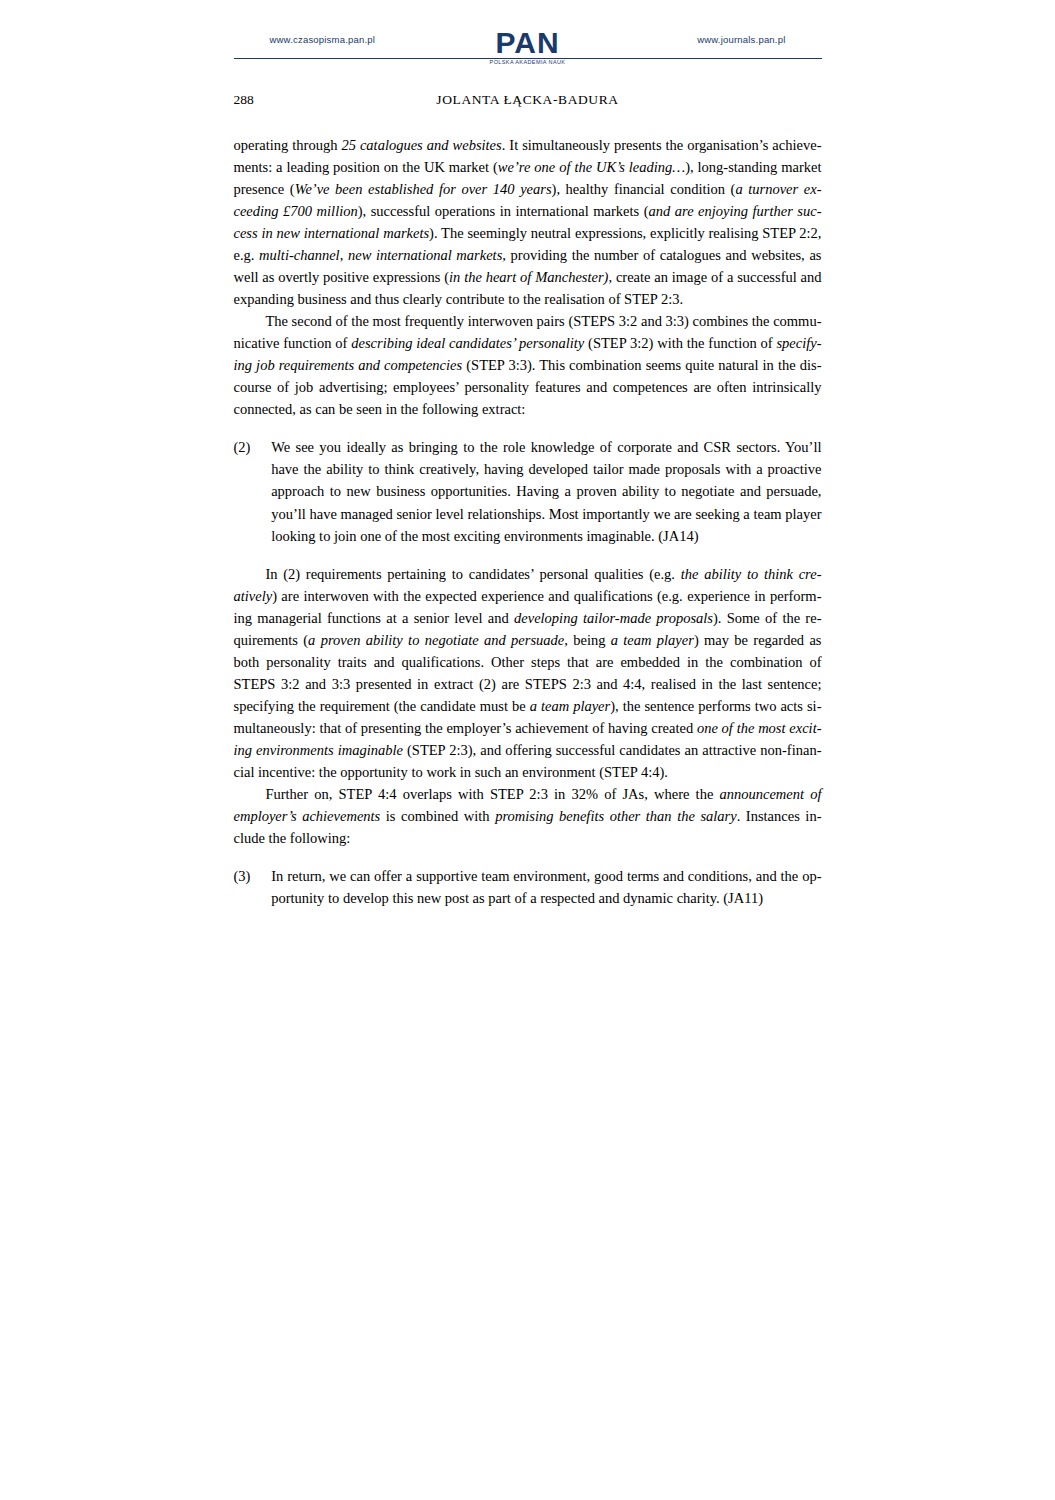www.czasopisma.pan.pl
www.journals.pan.pl
PAN
POLSKA AKADEMIA NAUK
288
JOLANTA ŁĄCKA-BADURA
operating through 25 catalogues and websites. It simultaneously presents the organisation’s achievements: a leading position on the UK market (we’re one of the UK’s leading…), long-standing market presence (We’ve been established for over 140 years), healthy financial condition (a turnover exceeding £700 million), successful operations in international markets (and are enjoying further success in new international markets). The seemingly neutral expressions, explicitly realising STEP 2:2, e.g. multi-channel, new international markets, providing the number of catalogues and websites, as well as overtly positive expressions (in the heart of Manchester), create an image of a successful and expanding business and thus clearly contribute to the realisation of STEP 2:3.
The second of the most frequently interwoven pairs (STEPS 3:2 and 3:3) combines the communicative function of describing ideal candidates’ personality (STEP 3:2) with the function of specifying job requirements and competencies (STEP 3:3). This combination seems quite natural in the discourse of job advertising; employees’ personality features and competences are often intrinsically connected, as can be seen in the following extract:
(2)
We see you ideally as bringing to the role knowledge of corporate and CSR sectors. You’ll have the ability to think creatively, having developed tailor made proposals with a proactive approach to new business opportunities. Having a proven ability to negotiate and persuade, you’ll have managed senior level relationships. Most importantly we are seeking a team player looking to join one of the most exciting environments imaginable. (JA14)
In (2) requirements pertaining to candidates’ personal qualities (e.g. the ability to think creatively) are interwoven with the expected experience and qualifications (e.g. experience in performing managerial functions at a senior level and developing tailor-made proposals). Some of the requirements (a proven ability to negotiate and persuade, being a team player) may be regarded as both personality traits and qualifications. Other steps that are embedded in the combination of STEPS 3:2 and 3:3 presented in extract (2) are STEPS 2:3 and 4:4, realised in the last sentence; specifying the requirement (the candidate must be a team player), the sentence performs two acts simultaneously: that of presenting the employer’s achievement of having created one of the most exciting environments imaginable (STEP 2:3), and offering successful candidates an attractive non-financial incentive: the opportunity to work in such an environment (STEP 4:4).
Further on, STEP 4:4 overlaps with STEP 2:3 in 32% of JAs, where the announcement of employer’s achievements is combined with promising benefits other than the salary. Instances include the following:
(3)
In return, we can offer a supportive team environment, good terms and conditions, and the opportunity to develop this new post as part of a respected and dynamic charity. (JA11)